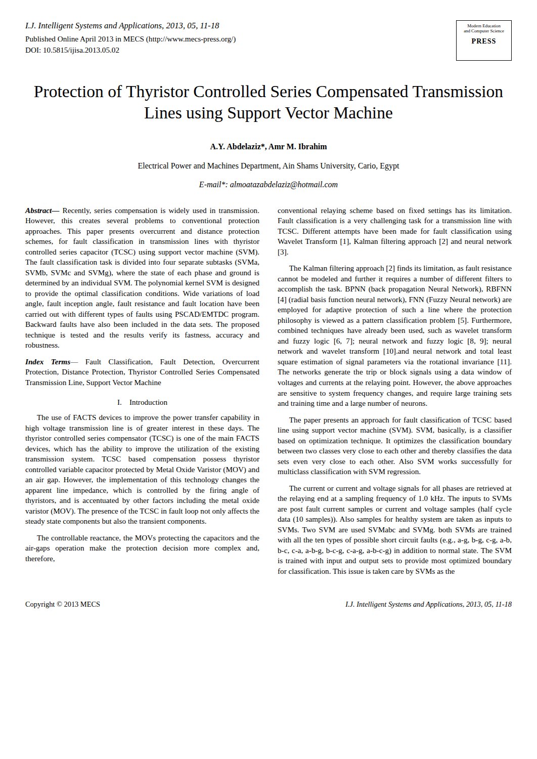I.J. Intelligent Systems and Applications, 2013, 05, 11-18
Published Online April 2013 in MECS (http://www.mecs-press.org/)
DOI: 10.5815/ijisa.2013.05.02
Modern Education
and Computer Science PRESS
Protection of Thyristor Controlled Series Compensated Transmission Lines using Support Vector Machine
A.Y. Abdelaziz*, Amr M. Ibrahim
Electrical Power and Machines Department, Ain Shams University, Cario, Egypt
E-mail*: almoatazabdelaziz@hotmail.com
Abstract— Recently, series compensation is widely used in transmission. However, this creates several problems to conventional protection approaches. This paper presents overcurrent and distance protection schemes, for fault classification in transmission lines with thyristor controlled series capacitor (TCSC) using support vector machine (SVM). The fault classification task is divided into four separate subtasks (SVMa, SVMb, SVMc and SVMg), where the state of each phase and ground is determined by an individual SVM. The polynomial kernel SVM is designed to provide the optimal classification conditions. Wide variations of load angle, fault inception angle, fault resistance and fault location have been carried out with different types of faults using PSCAD/EMTDC program. Backward faults have also been included in the data sets. The proposed technique is tested and the results verify its fastness, accuracy and robustness.
Index Terms— Fault Classification, Fault Detection, Overcurrent Protection, Distance Protection, Thyristor Controlled Series Compensated Transmission Line, Support Vector Machine
I. Introduction
The use of FACTS devices to improve the power transfer capability in high voltage transmission line is of greater interest in these days. The thyristor controlled series compensator (TCSC) is one of the main FACTS devices, which has the ability to improve the utilization of the existing transmission system. TCSC based compensation possess thyristor controlled variable capacitor protected by Metal Oxide Varistor (MOV) and an air gap. However, the implementation of this technology changes the apparent line impedance, which is controlled by the firing angle of thyristors, and is accentuated by other factors including the metal oxide varistor (MOV). The presence of the TCSC in fault loop not only affects the steady state components but also the transient components.
The controllable reactance, the MOVs protecting the capacitors and the air-gaps operation make the protection decision more complex and, therefore,
conventional relaying scheme based on fixed settings has its limitation. Fault classification is a very challenging task for a transmission line with TCSC. Different attempts have been made for fault classification using Wavelet Transform [1], Kalman filtering approach [2] and neural network [3].
The Kalman filtering approach [2] finds its limitation, as fault resistance cannot be modeled and further it requires a number of different filters to accomplish the task. BPNN (back propagation Neural Network), RBFNN [4] (radial basis function neural network), FNN (Fuzzy Neural network) are employed for adaptive protection of such a line where the protection philosophy is viewed as a pattern classification problem [5]. Furthermore, combined techniques have already been used, such as wavelet transform and fuzzy logic [6, 7]; neural network and fuzzy logic [8, 9]; neural network and wavelet transform [10].and neural network and total least square estimation of signal parameters via the rotational invariance [11]. The networks generate the trip or block signals using a data window of voltages and currents at the relaying point. However, the above approaches are sensitive to system frequency changes, and require large training sets and training time and a large number of neurons.
The paper presents an approach for fault classification of TCSC based line using support vector machine (SVM). SVM, basically, is a classifier based on optimization technique. It optimizes the classification boundary between two classes very close to each other and thereby classifies the data sets even very close to each other. Also SVM works successfully for multiclass classification with SVM regression.
The current or current and voltage signals for all phases are retrieved at the relaying end at a sampling frequency of 1.0 kHz. The inputs to SVMs are post fault current samples or current and voltage samples (half cycle data (10 samples)). Also samples for healthy system are taken as inputs to SVMs. Two SVM are used SVMabc and SVMg. both SVMs are trained with all the ten types of possible short circuit faults (e.g., a-g, b-g, c-g, a-b, b-c, c-a, a-b-g, b-c-g, c-a-g, a-b-c-g) in addition to normal state. The SVM is trained with input and output sets to provide most optimized boundary for classification. This issue is taken care by SVMs as the
Copyright © 2013 MECS I.J. Intelligent Systems and Applications, 2013, 05, 11-18